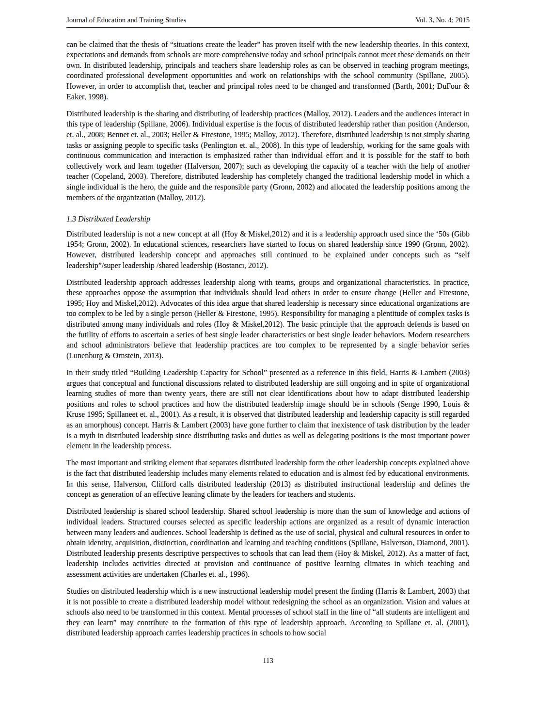Journal of Education and Training Studies Vol. 3, No. 4; 2015
can be claimed that the thesis of “situations create the leader” has proven itself with the new leadership theories. In this context, expectations and demands from schools are more comprehensive today and school principals cannot meet these demands on their own. In distributed leadership, principals and teachers share leadership roles as can be observed in teaching program meetings, coordinated professional development opportunities and work on relationships with the school community (Spillane, 2005). However, in order to accomplish that, teacher and principal roles need to be changed and transformed (Barth, 2001; DuFour & Eaker, 1998).
Distributed leadership is the sharing and distributing of leadership practices (Malloy, 2012). Leaders and the audiences interact in this type of leadership (Spillane, 2006). Individual expertise is the focus of distributed leadership rather than position (Anderson, et. al., 2008; Bennet et. al., 2003; Heller & Firestone, 1995; Malloy, 2012). Therefore, distributed leadership is not simply sharing tasks or assigning people to specific tasks (Penlington et. al., 2008). In this type of leadership, working for the same goals with continuous communication and interaction is emphasized rather than individual effort and it is possible for the staff to both collectively work and learn together (Halverson, 2007); such as developing the capacity of a teacher with the help of another teacher (Copeland, 2003). Therefore, distributed leadership has completely changed the traditional leadership model in which a single individual is the hero, the guide and the responsible party (Gronn, 2002) and allocated the leadership positions among the members of the organization (Malloy, 2012).
1.3 Distributed Leadership
Distributed leadership is not a new concept at all (Hoy & Miskel,2012) and it is a leadership approach used since the ‘50s (Gibb 1954; Gronn, 2002). In educational sciences, researchers have started to focus on shared leadership since 1990 (Gronn, 2002). However, distributed leadership concept and approaches still continued to be explained under concepts such as “self leadership”/super leadership /shared leadership (Bostancı, 2012).
Distributed leadership approach addresses leadership along with teams, groups and organizational characteristics. In practice, these approaches oppose the assumption that individuals should lead others in order to ensure change (Heller and Firestone, 1995; Hoy and Miskel,2012). Advocates of this idea argue that shared leadership is necessary since educational organizations are too complex to be led by a single person (Heller & Firestone, 1995). Responsibility for managing a plentitude of complex tasks is distributed among many individuals and roles (Hoy & Miskel,2012). The basic principle that the approach defends is based on the futility of efforts to ascertain a series of best single leader characteristics or best single leader behaviors. Modern researchers and school administrators believe that leadership practices are too complex to be represented by a single behavior series (Lunenburg & Ornstein, 2013).
In their study titled “Building Leadership Capacity for School” presented as a reference in this field, Harris & Lambert (2003) argues that conceptual and functional discussions related to distributed leadership are still ongoing and in spite of organizational learning studies of more than twenty years, there are still not clear identifications about how to adapt distributed leadership positions and roles to school practices and how the distributed leadership image should be in schools (Senge 1990, Louis & Kruse 1995; Spillaneet et. al., 2001). As a result, it is observed that distributed leadership and leadership capacity is still regarded as an amorphous) concept. Harris & Lambert (2003) have gone further to claim that inexistence of task distribution by the leader is a myth in distributed leadership since distributing tasks and duties as well as delegating positions is the most important power element in the leadership process.
The most important and striking element that separates distributed leadership form the other leadership concepts explained above is the fact that distributed leadership includes many elements related to education and is almost fed by educational environments. In this sense, Halverson, Clifford calls distributed leadership (2013) as distributed instructional leadership and defines the concept as generation of an effective leaning climate by the leaders for teachers and students.
Distributed leadership is shared school leadership. Shared school leadership is more than the sum of knowledge and actions of individual leaders. Structured courses selected as specific leadership actions are organized as a result of dynamic interaction between many leaders and audiences. School leadership is defined as the use of social, physical and cultural resources in order to obtain identity, acquisition, distinction, coordination and learning and teaching conditions (Spillane, Halverson, Diamond, 2001). Distributed leadership presents descriptive perspectives to schools that can lead them (Hoy & Miskel, 2012). As a matter of fact, leadership includes activities directed at provision and continuance of positive learning climates in which teaching and assessment activities are undertaken (Charles et. al., 1996).
Studies on distributed leadership which is a new instructional leadership model present the finding (Harris & Lambert, 2003) that it is not possible to create a distributed leadership model without redesigning the school as an organization. Vision and values at schools also need to be transformed in this context. Mental processes of school staff in the line of “all students are intelligent and they can learn” may contribute to the formation of this type of leadership approach. According to Spillane et. al. (2001), distributed leadership approach carries leadership practices in schools to how social
113